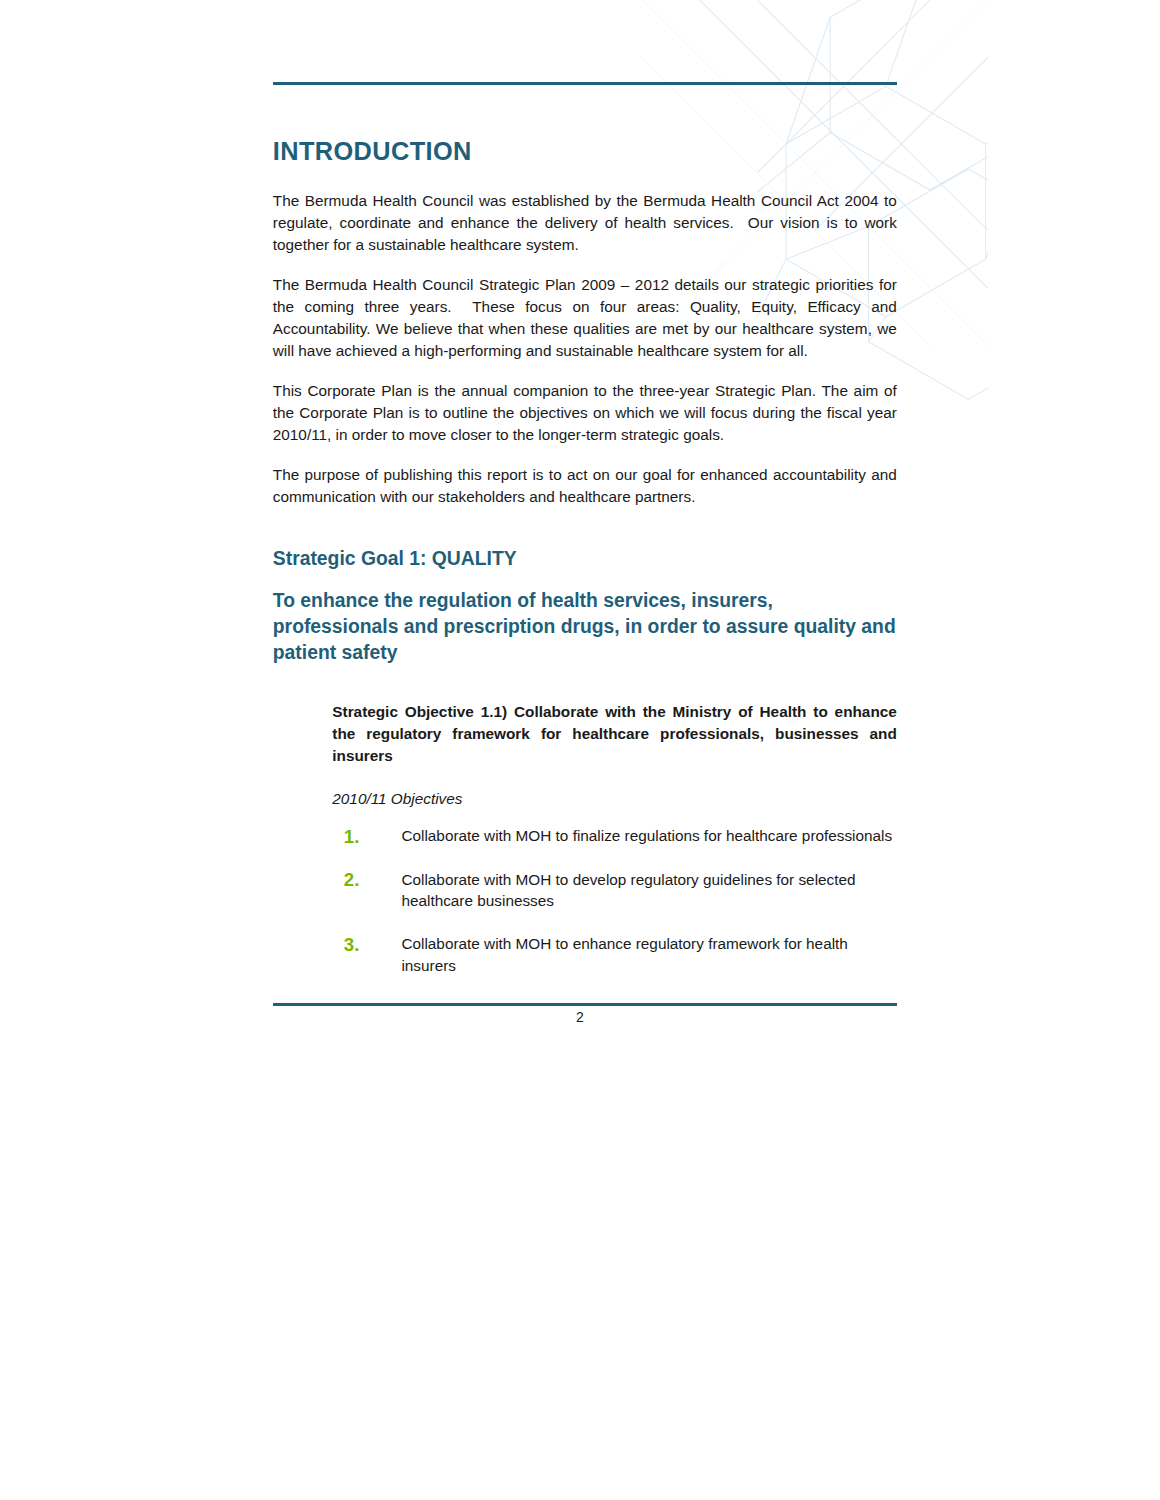INTRODUCTION
The Bermuda Health Council was established by the Bermuda Health Council Act 2004 to regulate, coordinate and enhance the delivery of health services. Our vision is to work together for a sustainable healthcare system.
The Bermuda Health Council Strategic Plan 2009 – 2012 details our strategic priorities for the coming three years. These focus on four areas: Quality, Equity, Efficacy and Accountability. We believe that when these qualities are met by our healthcare system, we will have achieved a high-performing and sustainable healthcare system for all.
This Corporate Plan is the annual companion to the three-year Strategic Plan. The aim of the Corporate Plan is to outline the objectives on which we will focus during the fiscal year 2010/11, in order to move closer to the longer-term strategic goals.
The purpose of publishing this report is to act on our goal for enhanced accountability and communication with our stakeholders and healthcare partners.
Strategic Goal 1: QUALITY
To enhance the regulation of health services, insurers, professionals and prescription drugs, in order to assure quality and patient safety
Strategic Objective 1.1) Collaborate with the Ministry of Health to enhance the regulatory framework for healthcare professionals, businesses and insurers
2010/11 Objectives
1. Collaborate with MOH to finalize regulations for healthcare professionals
2. Collaborate with MOH to develop regulatory guidelines for selected healthcare businesses
3. Collaborate with MOH to enhance regulatory framework for health insurers
2